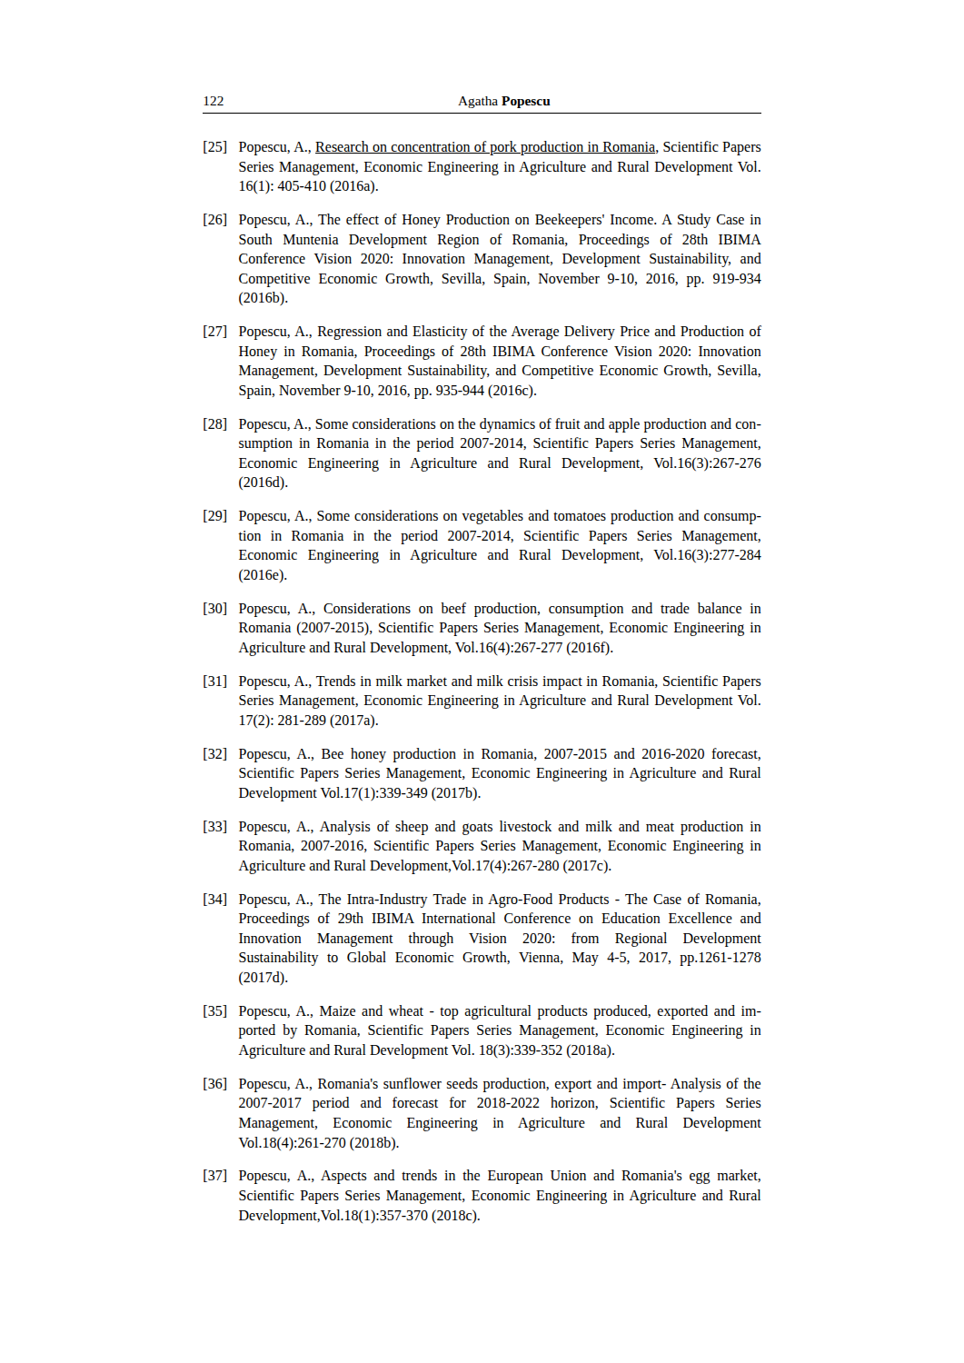122 Agatha Popescu
[25] Popescu, A., Research on concentration of pork production in Romania, Scientific Papers Series Management, Economic Engineering in Agriculture and Rural Development Vol. 16(1): 405-410 (2016a).
[26] Popescu, A., The effect of Honey Production on Beekeepers' Income. A Study Case in South Muntenia Development Region of Romania, Proceedings of 28th IBIMA Conference Vision 2020: Innovation Management, Development Sustainability, and Competitive Economic Growth, Sevilla, Spain, November 9-10, 2016, pp. 919-934 (2016b).
[27] Popescu, A., Regression and Elasticity of the Average Delivery Price and Production of Honey in Romania, Proceedings of 28th IBIMA Conference Vision 2020: Innovation Management, Development Sustainability, and Competitive Economic Growth, Sevilla, Spain, November 9-10, 2016, pp. 935-944 (2016c).
[28] Popescu, A., Some considerations on the dynamics of fruit and apple production and consumption in Romania in the period 2007-2014, Scientific Papers Series Management, Economic Engineering in Agriculture and Rural Development, Vol.16(3):267-276 (2016d).
[29] Popescu, A., Some considerations on vegetables and tomatoes production and consumption in Romania in the period 2007-2014, Scientific Papers Series Management, Economic Engineering in Agriculture and Rural Development, Vol.16(3):277-284 (2016e).
[30] Popescu, A., Considerations on beef production, consumption and trade balance in Romania (2007-2015), Scientific Papers Series Management, Economic Engineering in Agriculture and Rural Development, Vol.16(4):267-277 (2016f).
[31] Popescu, A., Trends in milk market and milk crisis impact in Romania, Scientific Papers Series Management, Economic Engineering in Agriculture and Rural Development Vol. 17(2): 281-289 (2017a).
[32] Popescu, A., Bee honey production in Romania, 2007-2015 and 2016-2020 forecast, Scientific Papers Series Management, Economic Engineering in Agriculture and Rural Development Vol.17(1):339-349 (2017b).
[33] Popescu, A., Analysis of sheep and goats livestock and milk and meat production in Romania, 2007-2016, Scientific Papers Series Management, Economic Engineering in Agriculture and Rural Development,Vol.17(4):267-280 (2017c).
[34] Popescu, A., The Intra-Industry Trade in Agro-Food Products - The Case of Romania, Proceedings of 29th IBIMA International Conference on Education Excellence and Innovation Management through Vision 2020: from Regional Development Sustainability to Global Economic Growth, Vienna, May 4-5, 2017, pp.1261-1278 (2017d).
[35] Popescu, A., Maize and wheat - top agricultural products produced, exported and imported by Romania, Scientific Papers Series Management, Economic Engineering in Agriculture and Rural Development Vol. 18(3):339-352 (2018a).
[36] Popescu, A., Romania's sunflower seeds production, export and import- Analysis of the 2007-2017 period and forecast for 2018-2022 horizon, Scientific Papers Series Management, Economic Engineering in Agriculture and Rural Development Vol.18(4):261-270 (2018b).
[37] Popescu, A., Aspects and trends in the European Union and Romania's egg market, Scientific Papers Series Management, Economic Engineering in Agriculture and Rural Development,Vol.18(1):357-370 (2018c).